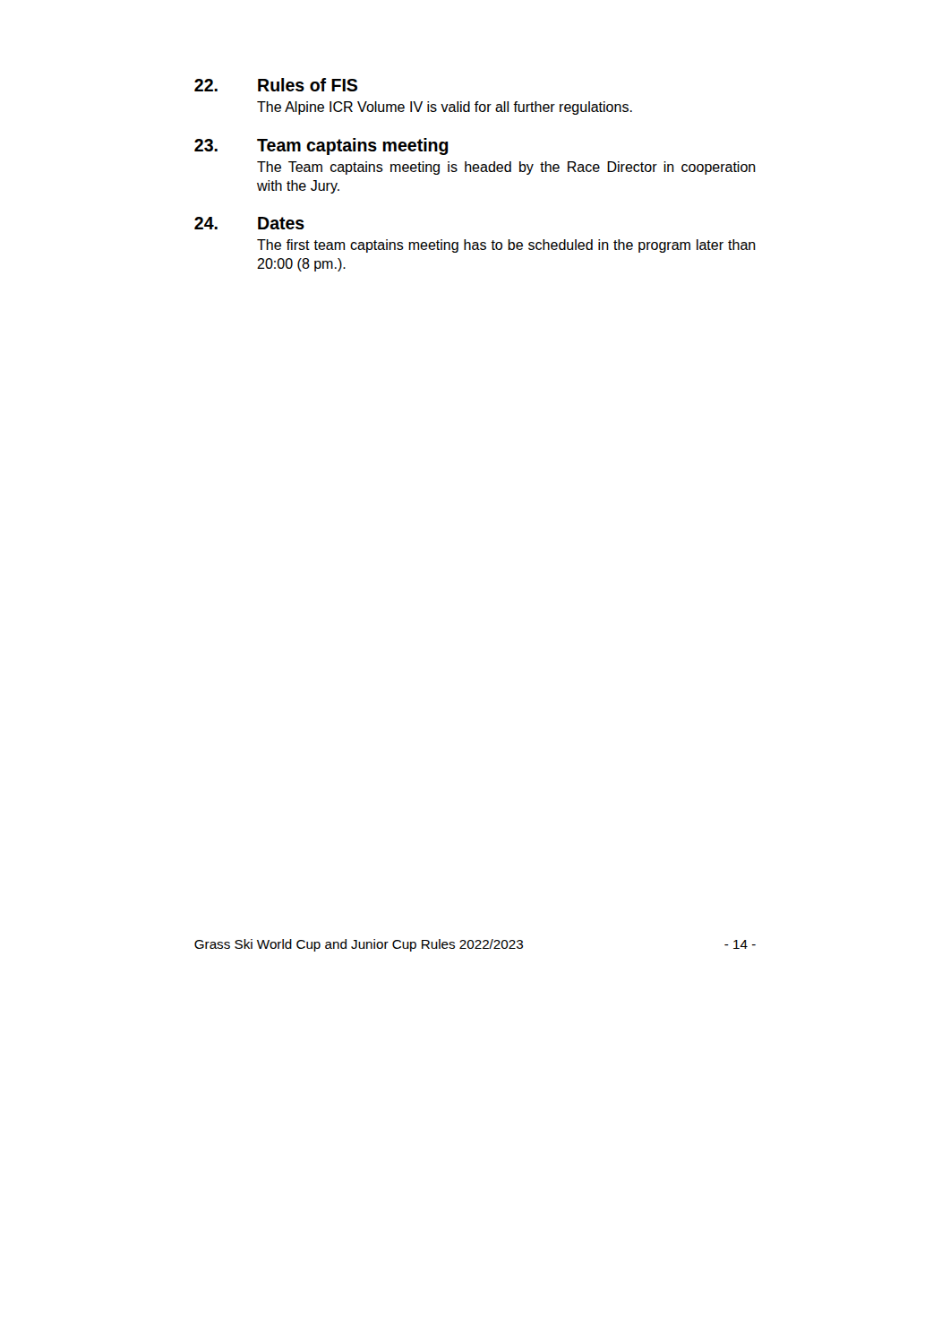22.
Rules of FIS
The Alpine ICR Volume IV is valid for all further regulations.
23.
Team captains meeting
The Team captains meeting is headed by the Race Director in cooperation with the Jury.
24.
Dates
The first team captains meeting has to be scheduled in the program later than 20:00 (8 pm.).
Grass Ski World Cup and Junior Cup Rules 2022/2023 - 14 -